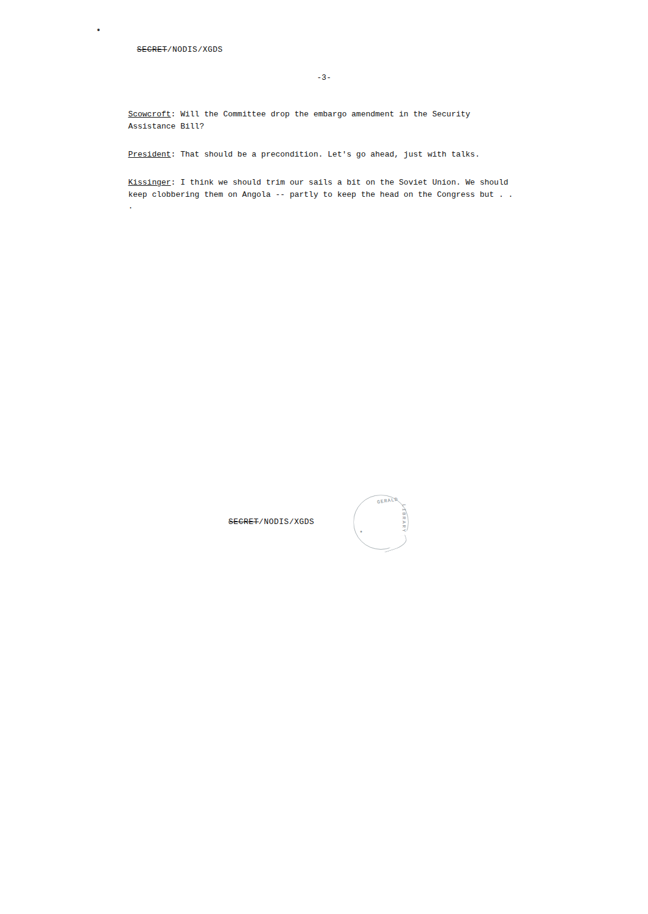•
SECRET/NODIS/XGDS
-3-
Scowcroft: Will the Committee drop the embargo amendment in the Security Assistance Bill?
President: That should be a precondition. Let's go ahead, just with talks.
Kissinger: I think we should trim our sails a bit on the Soviet Union. We should keep clobbering them on Angola -- partly to keep the head on the Congress but . . .
SECRET/NODIS/XGDS
GERALD
LIBRARY
•